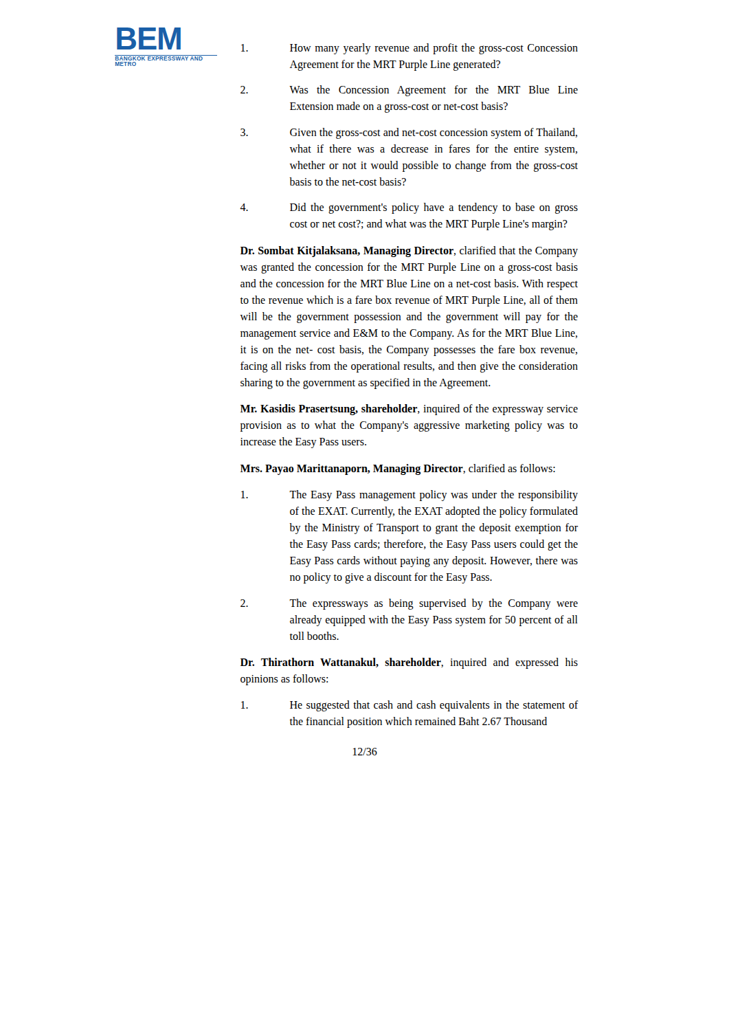BEM
BANGKOK EXPRESSWAY AND METRO
1. How many yearly revenue and profit the gross-cost Concession Agreement for the MRT Purple Line generated?
2. Was the Concession Agreement for the MRT Blue Line Extension made on a gross-cost or net-cost basis?
3. Given the gross-cost and net-cost concession system of Thailand, what if there was a decrease in fares for the entire system, whether or not it would possible to change from the gross-cost basis to the net-cost basis?
4. Did the government's policy have a tendency to base on gross cost or net cost?; and what was the MRT Purple Line's margin?
Dr. Sombat Kitjalaksana, Managing Director, clarified that the Company was granted the concession for the MRT Purple Line on a gross-cost basis and the concession for the MRT Blue Line on a net-cost basis. With respect to the revenue which is a fare box revenue of MRT Purple Line, all of them will be the government possession and the government will pay for the management service and E&M to the Company. As for the MRT Blue Line, it is on the net- cost basis, the Company possesses the fare box revenue, facing all risks from the operational results, and then give the consideration sharing to the government as specified in the Agreement.
Mr. Kasidis Prasertsung, shareholder, inquired of the expressway service provision as to what the Company's aggressive marketing policy was to increase the Easy Pass users.
Mrs. Payao Marittanaporn, Managing Director, clarified as follows:
1. The Easy Pass management policy was under the responsibility of the EXAT. Currently, the EXAT adopted the policy formulated by the Ministry of Transport to grant the deposit exemption for the Easy Pass cards; therefore, the Easy Pass users could get the Easy Pass cards without paying any deposit. However, there was no policy to give a discount for the Easy Pass.
2. The expressways as being supervised by the Company were already equipped with the Easy Pass system for 50 percent of all toll booths.
Dr. Thirathorn Wattanakul, shareholder, inquired and expressed his opinions as follows:
1. He suggested that cash and cash equivalents in the statement of the financial position which remained Baht 2.67 Thousand
12/36